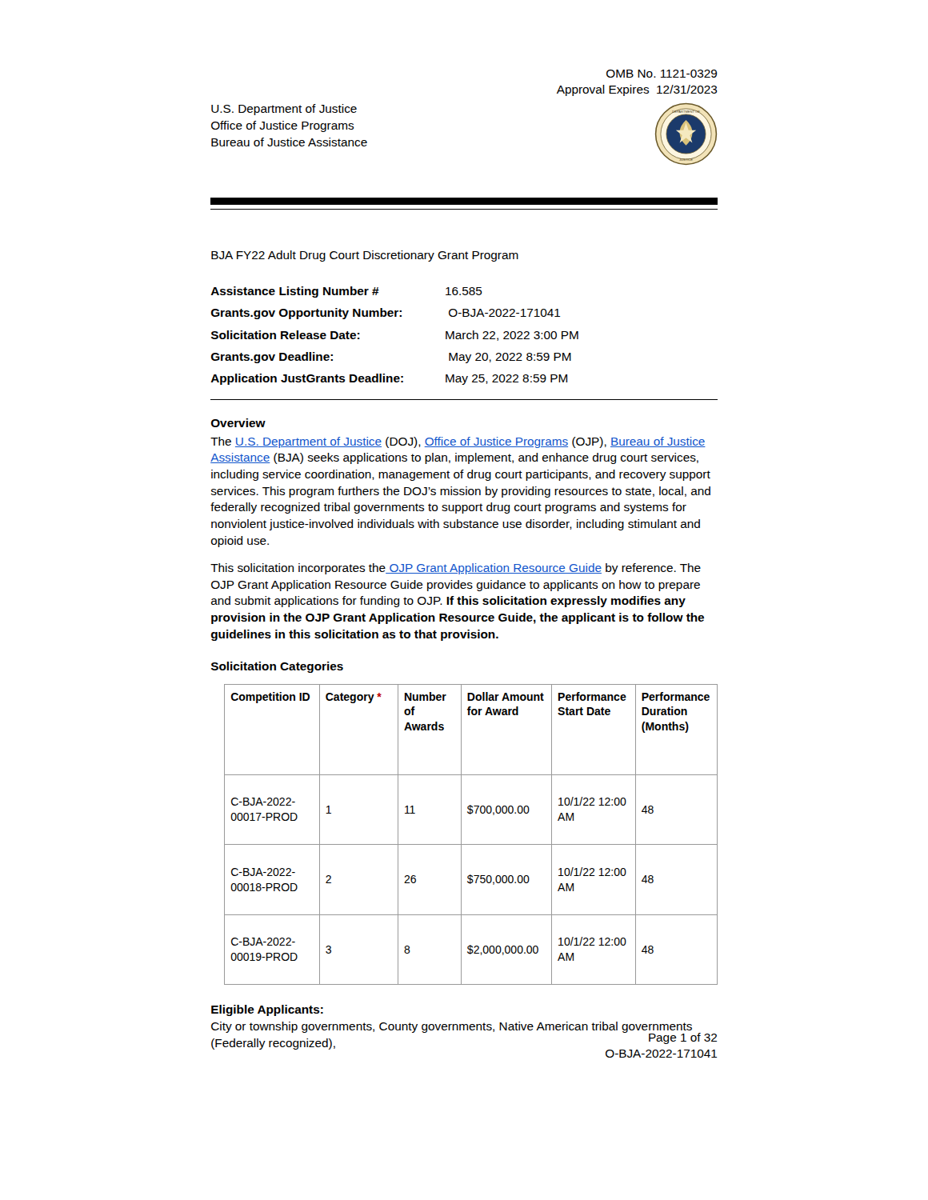OMB No. 1121-0329
Approval Expires 12/31/2023
U.S. Department of Justice
Office of Justice Programs
Bureau of Justice Assistance
DEPARTMENT OF JUSTICE
BJA FY22 Adult Drug Court Discretionary Grant Program
| Assistance Listing Number # | 16.585 |
| Grants.gov Opportunity Number: | O-BJA-2022-171041 |
| Solicitation Release Date: | March 22, 2022 3:00 PM |
| Grants.gov Deadline: | May 20, 2022 8:59 PM |
| Application JustGrants Deadline: | May 25, 2022 8:59 PM |
Overview
The U.S. Department of Justice (DOJ), Office of Justice Programs (OJP), Bureau of Justice Assistance (BJA) seeks applications to plan, implement, and enhance drug court services, including service coordination, management of drug court participants, and recovery support services. This program furthers the DOJ’s mission by providing resources to state, local, and federally recognized tribal governments to support drug court programs and systems for nonviolent justice-involved individuals with substance use disorder, including stimulant and opioid use.
This solicitation incorporates the OJP Grant Application Resource Guide by reference. The OJP Grant Application Resource Guide provides guidance to applicants on how to prepare and submit applications for funding to OJP. If this solicitation expressly modifies any provision in the OJP Grant Application Resource Guide, the applicant is to follow the guidelines in this solicitation as to that provision.
Solicitation Categories
| Competition ID | Category * | Number of Awards | Dollar Amount for Award | Performance Start Date | Performance Duration (Months) |
| --- | --- | --- | --- | --- | --- |
| C-BJA-2022-00017-PROD | 1 | 11 | $700,000.00 | 10/1/22 12:00 AM | 48 |
| C-BJA-2022-00018-PROD | 2 | 26 | $750,000.00 | 10/1/22 12:00 AM | 48 |
| C-BJA-2022-00019-PROD | 3 | 8 | $2,000,000.00 | 10/1/22 12:00 AM | 48 |
Eligible Applicants:
City or township governments, County governments, Native American tribal governments (Federally recognized),
Page 1 of 32
O-BJA-2022-171041